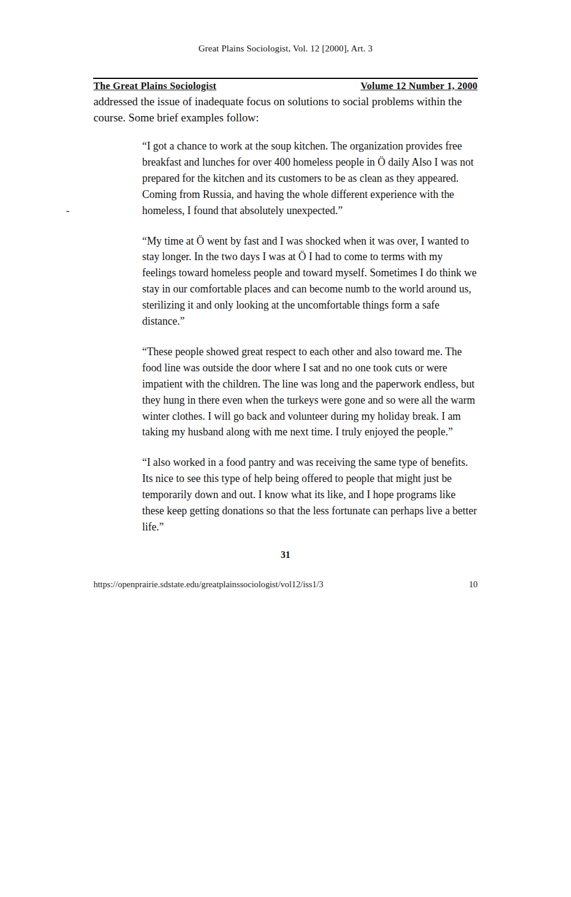Great Plains Sociologist, Vol. 12 [2000], Art. 3
The Great Plains Sociologist Volume 12 Number 1, 2000
addressed the issue of inadequate focus on solutions to social problems within the course. Some brief examples follow:
-
“I got a chance to work at the soup kitchen. The organization provides free breakfast and lunches for over 400 homeless people in Ö daily Also I was not prepared for the kitchen and its customers to be as clean as they appeared. Coming from Russia, and having the whole different experience with the homeless, I found that absolutely unexpected.”
“My time at Ö went by fast and I was shocked when it was over, I wanted to stay longer. In the two days I was at Ö I had to come to terms with my feelings toward homeless people and toward myself. Sometimes I do think we stay in our comfortable places and can become numb to the world around us, sterilizing it and only looking at the uncomfortable things form a safe distance.”
“These people showed great respect to each other and also toward me. The food line was outside the door where I sat and no one took cuts or were impatient with the children. The line was long and the paperwork endless, but they hung in there even when the turkeys were gone and so were all the warm winter clothes. I will go back and volunteer during my holiday break. I am taking my husband along with me next time. I truly enjoyed the people.”
“I also worked in a food pantry and was receiving the same type of benefits. Its nice to see this type of help being offered to people that might just be temporarily down and out. I know what its like, and I hope programs like these keep getting donations so that the less fortunate can perhaps live a better life.”
31
https://openprairie.sdstate.edu/greatplainssociologist/vol12/iss1/3 10